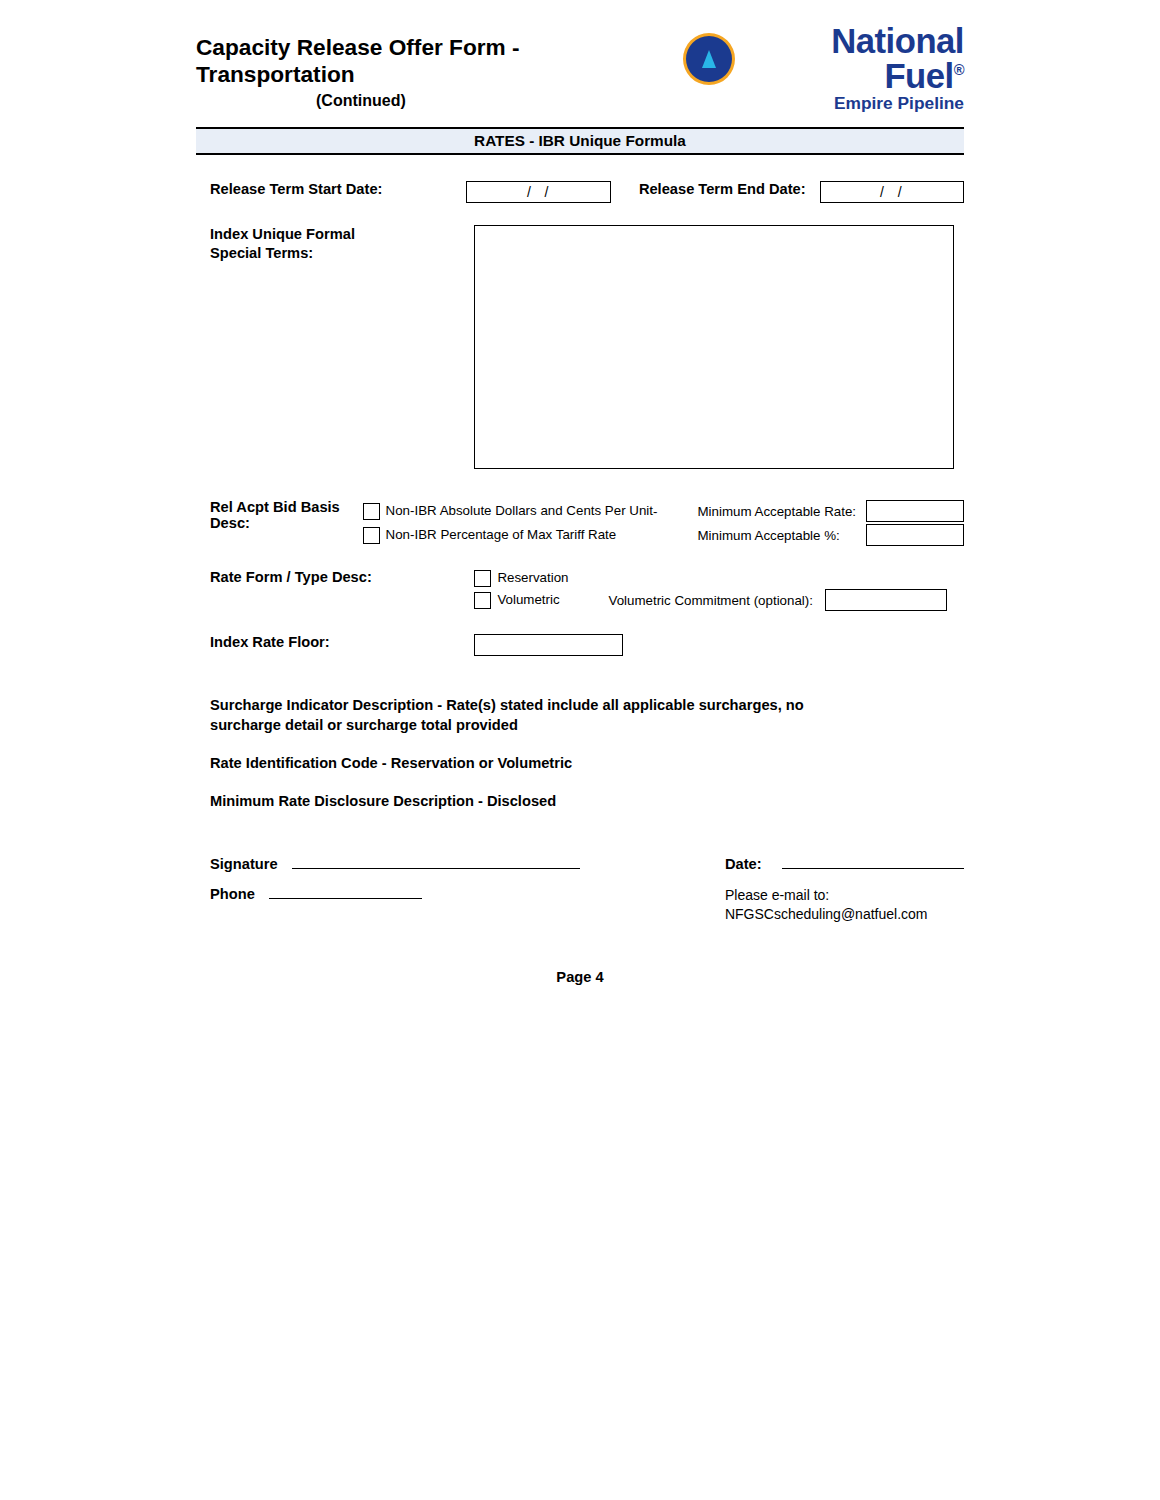Capacity Release Offer Form - Transportation
(Continued)
National Fuel®
Empire Pipeline
RATES - IBR Unique Formula
Release Term Start Date:
/ /
Release Term End Date:
/ /
Index Unique Formal
Special Terms:
Rel Acpt Bid Basis Desc:
| Non-IBR Absolute Dollars and Cents Per Unit | - | Minimum Acceptable Rate: | |
| Non-IBR Percentage of Max Tariff Rate | | Minimum Acceptable %: | |
Rate Form / Type Desc:
| Reservation | | |
| Volumetric | Volumetric Commitment (optional): | |
Index Rate Floor:
Surcharge Indicator Description - Rate(s) stated include all applicable surcharges, no surcharge detail or surcharge total provided
Rate Identification Code - Reservation or Volumetric
Minimum Rate Disclosure Description - Disclosed
Signature
Phone
Date:
Please e-mail to:
NFGSCscheduling@natfuel.com
Page 4